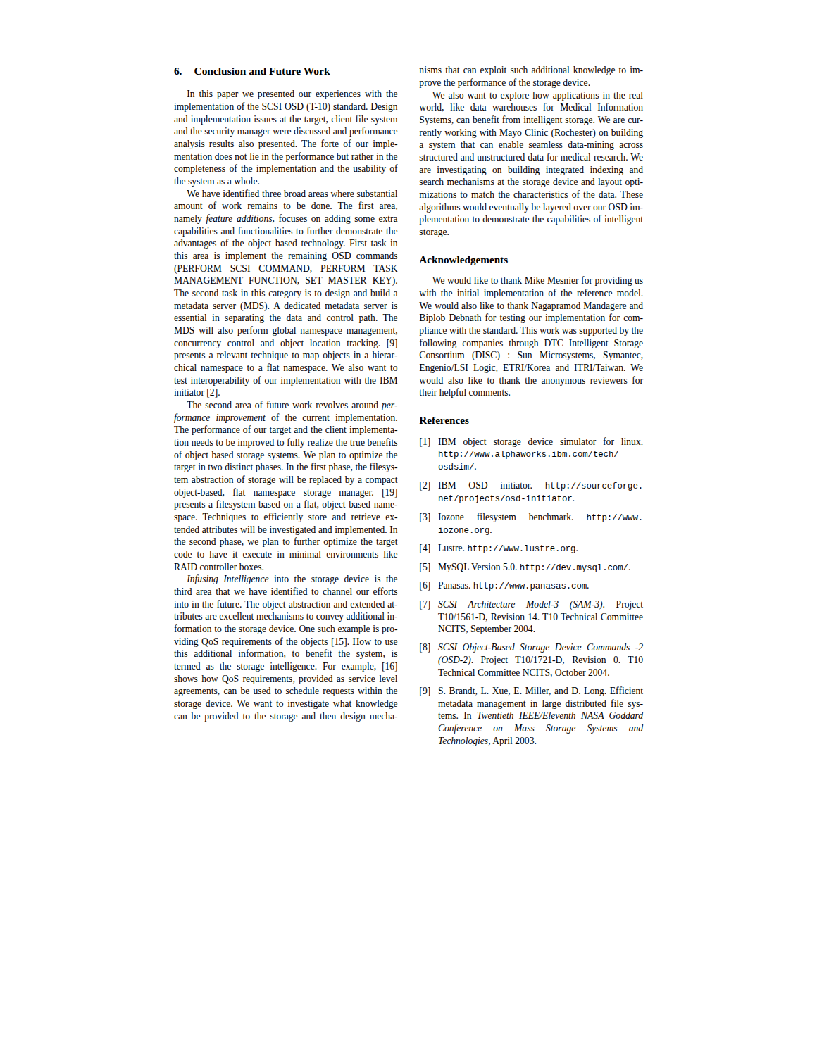6. Conclusion and Future Work
In this paper we presented our experiences with the implementation of the SCSI OSD (T-10) standard. Design and implementation issues at the target, client file system and the security manager were discussed and performance analysis results also presented. The forte of our implementation does not lie in the performance but rather in the completeness of the implementation and the usability of the system as a whole.
We have identified three broad areas where substantial amount of work remains to be done. The first area, namely feature additions, focuses on adding some extra capabilities and functionalities to further demonstrate the advantages of the object based technology. First task in this area is implement the remaining OSD commands (PERFORM SCSI COMMAND, PERFORM TASK MANAGEMENT FUNCTION, SET MASTER KEY). The second task in this category is to design and build a metadata server (MDS). A dedicated metadata server is essential in separating the data and control path. The MDS will also perform global namespace management, concurrency control and object location tracking. [9] presents a relevant technique to map objects in a hierarchical namespace to a flat namespace. We also want to test interoperability of our implementation with the IBM initiator [2].
The second area of future work revolves around performance improvement of the current implementation. The performance of our target and the client implementation needs to be improved to fully realize the true benefits of object based storage systems. We plan to optimize the target in two distinct phases. In the first phase, the filesystem abstraction of storage will be replaced by a compact object-based, flat namespace storage manager. [19] presents a filesystem based on a flat, object based namespace. Techniques to efficiently store and retrieve extended attributes will be investigated and implemented. In the second phase, we plan to further optimize the target code to have it execute in minimal environments like RAID controller boxes.
Infusing Intelligence into the storage device is the third area that we have identified to channel our efforts into in the future. The object abstraction and extended attributes are excellent mechanisms to convey additional information to the storage device. One such example is providing QoS requirements of the objects [15]. How to use this additional information, to benefit the system, is termed as the storage intelligence. For example, [16] shows how QoS requirements, provided as service level agreements, can be used to schedule requests within the storage device. We want to investigate what knowledge can be provided to the storage and then design mechanisms that can exploit such additional knowledge to improve the performance of the storage device.
We also want to explore how applications in the real world, like data warehouses for Medical Information Systems, can benefit from intelligent storage. We are currently working with Mayo Clinic (Rochester) on building a system that can enable seamless data-mining across structured and unstructured data for medical research. We are investigating on building integrated indexing and search mechanisms at the storage device and layout optimizations to match the characteristics of the data. These algorithms would eventually be layered over our OSD implementation to demonstrate the capabilities of intelligent storage.
Acknowledgements
We would like to thank Mike Mesnier for providing us with the initial implementation of the reference model. We would also like to thank Nagapramod Mandagere and Biplob Debnath for testing our implementation for compliance with the standard. This work was supported by the following companies through DTC Intelligent Storage Consortium (DISC) : Sun Microsystems, Symantec, Engenio/LSI Logic, ETRI/Korea and ITRI/Taiwan. We would also like to thank the anonymous reviewers for their helpful comments.
References
[1] IBM object storage device simulator for linux. http://www.alphaworks.ibm.com/tech/ osdsim/.
[2] IBM OSD initiator. http://sourceforge. net/projects/osd-initiator.
[3] Iozone filesystem benchmark. http://www. iozone.org.
[4] Lustre. http://www.lustre.org.
[5] MySQL Version 5.0. http://dev.mysql.com/.
[6] Panasas. http://www.panasas.com.
[7] SCSI Architecture Model-3 (SAM-3). Project T10/1561-D, Revision 14. T10 Technical Committee NCITS, September 2004.
[8] SCSI Object-Based Storage Device Commands -2 (OSD-2). Project T10/1721-D, Revision 0. T10 Technical Committee NCITS, October 2004.
[9] S. Brandt, L. Xue, E. Miller, and D. Long. Efficient metadata management in large distributed file systems. In Twentieth IEEE/Eleventh NASA Goddard Conference on Mass Storage Systems and Technologies, April 2003.